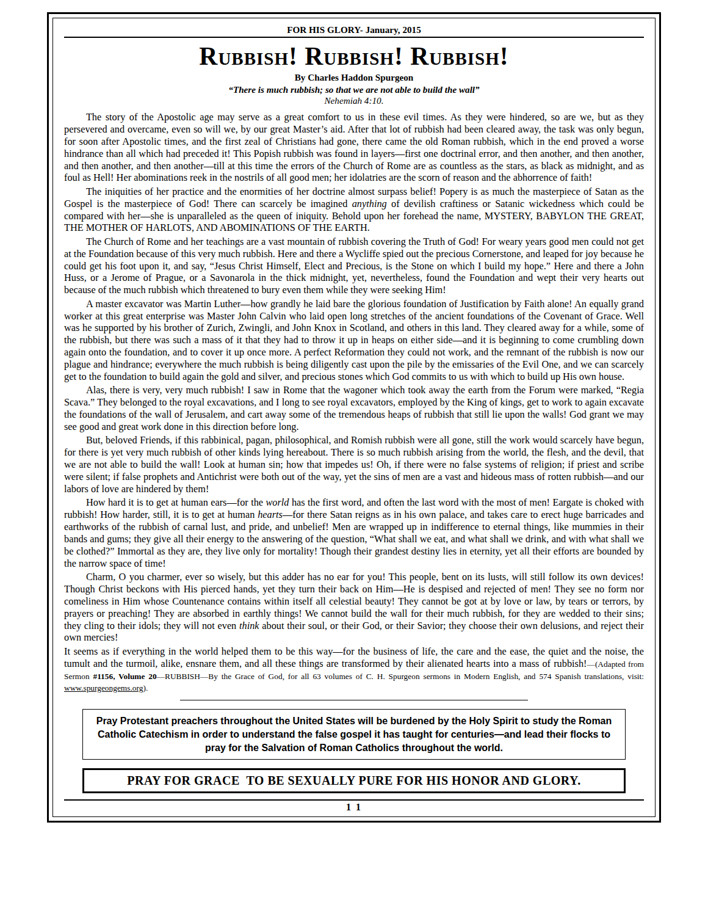FOR HIS GLORY- January, 2015
Rubbish! Rubbish! Rubbish!
By Charles Haddon Spurgeon
“There is much rubbish; so that we are not able to build the wall”
Nehemiah 4:10.
The story of the Apostolic age may serve as a great comfort to us in these evil times. As they were hindered, so are we, but as they persevered and overcame, even so will we, by our great Master’s aid. After that lot of rubbish had been cleared away, the task was only begun, for soon after Apostolic times, and the first zeal of Christians had gone, there came the old Roman rubbish, which in the end proved a worse hindrance than all which had preceded it! This Popish rubbish was found in layers—first one doctrinal error, and then another, and then another, and then another, and then another—till at this time the errors of the Church of Rome are as countless as the stars, as black as midnight, and as foul as Hell! Her abominations reek in the nostrils of all good men; her idolatries are the scorn of reason and the abhorrence of faith!
The iniquities of her practice and the enormities of her doctrine almost surpass belief! Popery is as much the masterpiece of Satan as the Gospel is the masterpiece of God! There can scarcely be imagined anything of devilish craftiness or Satanic wickedness which could be compared with her—she is unparalleled as the queen of iniquity. Behold upon her forehead the name, MYSTERY, BABYLON THE GREAT, THE MOTHER OF HARLOTS, AND ABOMINATIONS OF THE EARTH.
The Church of Rome and her teachings are a vast mountain of rubbish covering the Truth of God! For weary years good men could not get at the Foundation because of this very much rubbish. Here and there a Wycliffe spied out the precious Cornerstone, and leaped for joy because he could get his foot upon it, and say, “Jesus Christ Himself, Elect and Precious, is the Stone on which I build my hope.” Here and there a John Huss, or a Jerome of Prague, or a Savonarola in the thick midnight, yet, nevertheless, found the Foundation and wept their very hearts out because of the much rubbish which threatened to bury even them while they were seeking Him!
A master excavator was Martin Luther—how grandly he laid bare the glorious foundation of Justification by Faith alone! An equally grand worker at this great enterprise was Master John Calvin who laid open long stretches of the ancient foundations of the Covenant of Grace. Well was he supported by his brother of Zurich, Zwingli, and John Knox in Scotland, and others in this land. They cleared away for a while, some of the rubbish, but there was such a mass of it that they had to throw it up in heaps on either side—and it is beginning to come crumbling down again onto the foundation, and to cover it up once more. A perfect Reformation they could not work, and the remnant of the rubbish is now our plague and hindrance; everywhere the much rubbish is being diligently cast upon the pile by the emissaries of the Evil One, and we can scarcely get to the foundation to build again the gold and silver, and precious stones which God commits to us with which to build up His own house.
Alas, there is very, very much rubbish! I saw in Rome that the wagoner which took away the earth from the Forum were marked, “Regia Scava.” They belonged to the royal excavations, and I long to see royal excavators, employed by the King of kings, get to work to again excavate the foundations of the wall of Jerusalem, and cart away some of the tremendous heaps of rubbish that still lie upon the walls! God grant we may see good and great work done in this direction before long.
But, beloved Friends, if this rabbinical, pagan, philosophical, and Romish rubbish were all gone, still the work would scarcely have begun, for there is yet very much rubbish of other kinds lying hereabout. There is so much rubbish arising from the world, the flesh, and the devil, that we are not able to build the wall! Look at human sin; how that impedes us! Oh, if there were no false systems of religion; if priest and scribe were silent; if false prophets and Antichrist were both out of the way, yet the sins of men are a vast and hideous mass of rotten rubbish—and our labors of love are hindered by them!
How hard it is to get at human ears—for the world has the first word, and often the last word with the most of men! Eargate is choked with rubbish! How harder, still, it is to get at human hearts—for there Satan reigns as in his own palace, and takes care to erect huge barricades and earthworks of the rubbish of carnal lust, and pride, and unbelief! Men are wrapped up in indifference to eternal things, like mummies in their bands and gums; they give all their energy to the answering of the question, “What shall we eat, and what shall we drink, and with what shall we be clothed?” Immortal as they are, they live only for mortality! Though their grandest destiny lies in eternity, yet all their efforts are bounded by the narrow space of time!
Charm, O you charmer, ever so wisely, but this adder has no ear for you! This people, bent on its lusts, will still follow its own devices! Though Christ beckons with His pierced hands, yet they turn their back on Him—He is despised and rejected of men! They see no form nor comeliness in Him whose Countenance contains within itself all celestial beauty! They cannot be got at by love or law, by tears or terrors, by prayers or preaching! They are absorbed in earthly things! We cannot build the wall for their much rubbish, for they are wedded to their sins; they cling to their idols; they will not even think about their soul, or their God, or their Savior; they choose their own delusions, and reject their own mercies!
It seems as if everything in the world helped them to be this way—for the business of life, the care and the ease, the quiet and the noise, the tumult and the turmoil, alike, ensnare them, and all these things are transformed by their alienated hearts into a mass of rubbish!—(Adapted from Sermon #1156, Volume 20—RUBBISH—By the Grace of God, for all 63 volumes of C. H. Spurgeon sermons in Modern English, and 574 Spanish translations, visit: www.spurgeongems.org).
Pray Protestant preachers throughout the United States will be burdened by the Holy Spirit to study the Roman Catholic Catechism in order to understand the false gospel it has taught for centuries—and lead their flocks to pray for the Salvation of Roman Catholics throughout the world.
PRAY FOR GRACE TO BE SEXUALLY PURE FOR HIS HONOR AND GLORY.
1 1